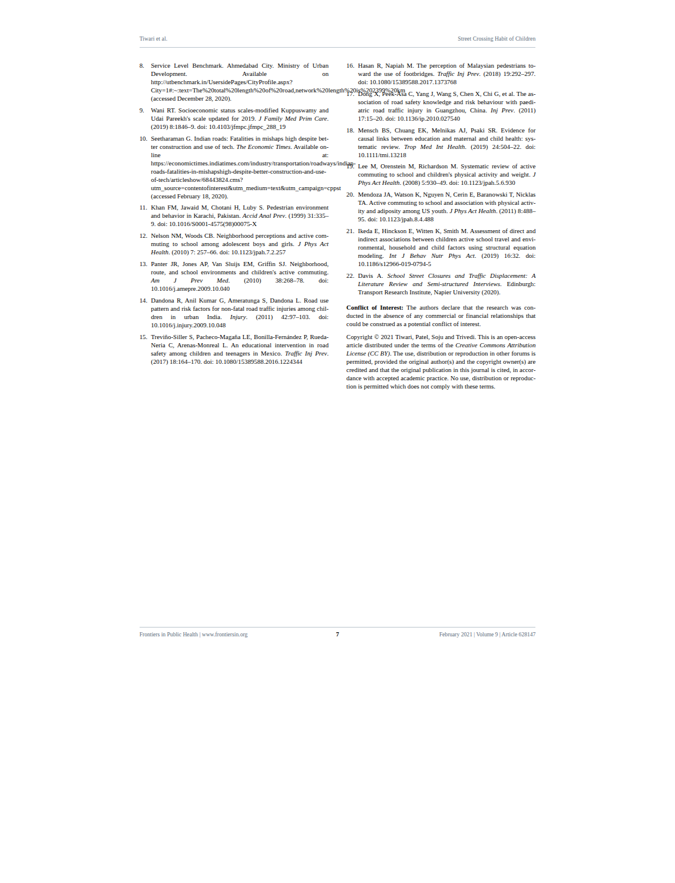Tiwari et al.
Street Crossing Habit of Children
Service Level Benchmark. Ahmedabad City. Ministry of Urban Development. Available on http://utbenchmark.in/UsersidePages/CityProfile.aspx?City=1#:~:text=The%20total%20length%20of%20road,network%20length%20is%202399%20km (accessed December 28, 2020).
Wani RT. Socioeconomic status scales-modified Kuppuswamy and Udai Pareekh's scale updated for 2019. J Family Med Prim Care. (2019) 8:1846–9. doi: 10.4103/jfmpc.jfmpc_288_19
Seetharaman G. Indian roads: Fatalities in mishaps high despite better construction and use of tech. The Economic Times. Available online at: https://economictimes.indiatimes.com/industry/transportation/roadways/indian-roads-fatalities-in-mishapshigh-despite-better-construction-and-use-of-tech/articleshow/68443824.cms?utm_source=contentofinterest&utm_medium=text&utm_campaign=cppst (accessed February 18, 2020).
Khan FM, Jawaid M, Chotani H, Luby S. Pedestrian environment and behavior in Karachi, Pakistan. Accid Anal Prev. (1999) 31:335–9. doi: 10.1016/S0001-4575(98)00075-X
Nelson NM, Woods CB. Neighborhood perceptions and active commuting to school among adolescent boys and girls. J Phys Act Health. (2010) 7: 257–66. doi: 10.1123/jpah.7.2.257
Panter JR, Jones AP, Van Sluijs EM, Griffin SJ. Neighborhood, route, and school environments and children's active commuting. Am J Prev Med. (2010) 38:268–78. doi: 10.1016/j.amepre.2009.10.040
Dandona R, Anil Kumar G, Ameratunga S, Dandona L. Road use pattern and risk factors for non-fatal road traffic injuries among children in urban India. Injury. (2011) 42:97–103. doi: 10.1016/j.injury.2009.10.048
Treviño-Siller S, Pacheco-Magaña LE, Bonilla-Fernández P, Rueda-Neria C, Arenas-Monreal L. An educational intervention in road safety among children and teenagers in Mexico. Traffic Inj Prev. (2017) 18:164–170. doi: 10.1080/15389588.2016.1224344
Hasan R, Napiah M. The perception of Malaysian pedestrians toward the use of footbridges. Traffic Inj Prev. (2018) 19:292–297. doi: 10.1080/15389588.2017.1373768
Dong X, Peek-Asa C, Yang J, Wang S, Chen X, Chi G, et al. The association of road safety knowledge and risk behaviour with paediatric road traffic injury in Guangzhou, China. Inj Prev. (2011) 17:15–20. doi: 10.1136/ip.2010.027540
Mensch BS, Chuang EK, Melnikas AJ, Psaki SR. Evidence for causal links between education and maternal and child health: systematic review. Trop Med Int Health. (2019) 24:504–22. doi: 10.1111/tmi.13218
Lee M, Orenstein M, Richardson M. Systematic review of active commuting to school and children's physical activity and weight. J Phys Act Health. (2008) 5:930–49. doi: 10.1123/jpah.5.6.930
Mendoza JA, Watson K, Nguyen N, Cerin E, Baranowski T, Nicklas TA. Active commuting to school and association with physical activity and adiposity among US youth. J Phys Act Health. (2011) 8:488–95. doi: 10.1123/jpah.8.4.488
Ikeda E, Hinckson E, Witten K, Smith M. Assessment of direct and indirect associations between children active school travel and environmental, household and child factors using structural equation modeling. Int J Behav Nutr Phys Act. (2019) 16:32. doi: 10.1186/s12966-019-0794-5
Davis A. School Street Closures and Traffic Displacement: A Literature Review and Semi-structured Interviews. Edinburgh: Transport Research Institute, Napier University (2020).
Conflict of Interest: The authors declare that the research was conducted in the absence of any commercial or financial relationships that could be construed as a potential conflict of interest.
Copyright © 2021 Tiwari, Patel, Soju and Trivedi. This is an open-access article distributed under the terms of the Creative Commons Attribution License (CC BY). The use, distribution or reproduction in other forums is permitted, provided the original author(s) and the copyright owner(s) are credited and that the original publication in this journal is cited, in accordance with accepted academic practice. No use, distribution or reproduction is permitted which does not comply with these terms.
Frontiers in Public Health | www.frontiersin.org
7
February 2021 | Volume 9 | Article 628147